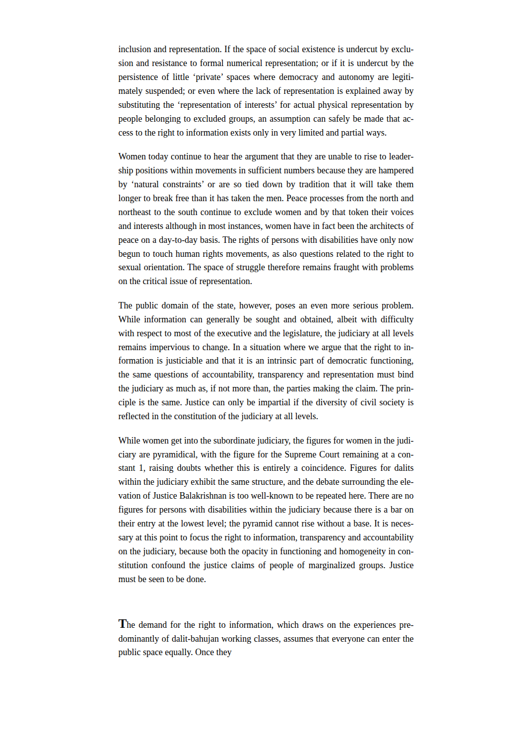inclusion and representation. If the space of social existence is undercut by exclusion and resistance to formal numerical representation; or if it is undercut by the persistence of little ‘private’ spaces where democracy and autonomy are legitimately suspended; or even where the lack of representation is explained away by substituting the ‘representation of interests’ for actual physical representation by people belonging to excluded groups, an assumption can safely be made that access to the right to information exists only in very limited and partial ways.
Women today continue to hear the argument that they are unable to rise to leadership positions within movements in sufficient numbers because they are hampered by ‘natural constraints’ or are so tied down by tradition that it will take them longer to break free than it has taken the men. Peace processes from the north and northeast to the south continue to exclude women and by that token their voices and interests although in most instances, women have in fact been the architects of peace on a day-to-day basis. The rights of persons with disabilities have only now begun to touch human rights movements, as also questions related to the right to sexual orientation. The space of struggle therefore remains fraught with problems on the critical issue of representation.
The public domain of the state, however, poses an even more serious problem. While information can generally be sought and obtained, albeit with difficulty with respect to most of the executive and the legislature, the judiciary at all levels remains impervious to change. In a situation where we argue that the right to information is justiciable and that it is an intrinsic part of democratic functioning, the same questions of accountability, transparency and representation must bind the judiciary as much as, if not more than, the parties making the claim. The principle is the same. Justice can only be impartial if the diversity of civil society is reflected in the constitution of the judiciary at all levels.
While women get into the subordinate judiciary, the figures for women in the judiciary are pyramidical, with the figure for the Supreme Court remaining at a constant 1, raising doubts whether this is entirely a coincidence. Figures for dalits within the judiciary exhibit the same structure, and the debate surrounding the elevation of Justice Balakrishnan is too well-known to be repeated here. There are no figures for persons with disabilities within the judiciary because there is a bar on their entry at the lowest level; the pyramid cannot rise without a base. It is necessary at this point to focus the right to information, transparency and accountability on the judiciary, because both the opacity in functioning and homogeneity in constitution confound the justice claims of people of marginalized groups. Justice must be seen to be done.
The demand for the right to information, which draws on the experiences predominantly of dalit-bahujan working classes, assumes that everyone can enter the public space equally. Once they